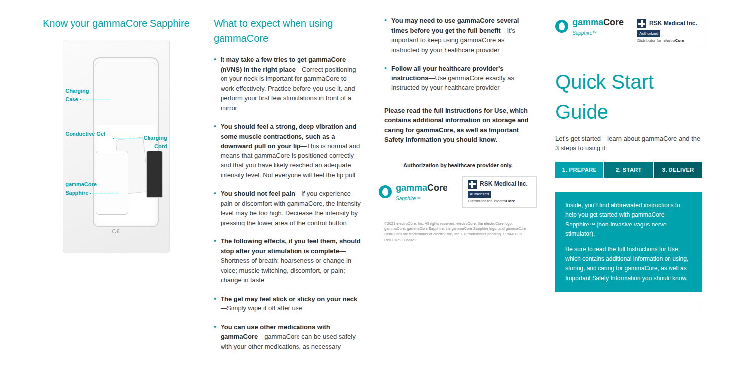Know your gammaCore Sapphire
C€ Charging
Case Conductive Gel gammaCore
Sapphire Charging
Cord
What to expect when using gammaCore
It may take a few tries to get gammaCore (nVNS) in the right place—Correct positioning on your neck is important for gammaCore to work effectively. Practice before you use it, and perform your first few stimulations in front of a mirror
You should feel a strong, deep vibration and some muscle contractions, such as a downward pull on your lip—This is normal and means that gammaCore is positioned correctly and that you have likely reached an adequate intensity level. Not everyone will feel the lip pull
You should not feel pain—If you experience pain or discomfort with gammaCore, the intensity level may be too high. Decrease the intensity by pressing the lower area of the control button
The following effects, if you feel them, should stop after your stimulation is complete—Shortness of breath; hoarseness or change in voice; muscle twitching, discomfort, or pain; change in taste
The gel may feel slick or sticky on your neck—Simply wipe it off after use
You can use other medications with gammaCore—gammaCore can be used safely with your other medications, as necessary
You may need to use gammaCore several times before you get the full benefit—It's important to keep using gammaCore as instructed by your healthcare provider
Follow all your healthcare provider's instructions—Use gammaCore exactly as instructed by your healthcare provider
Please read the full Instructions for Use, which contains additional information on storage and caring for gammaCore, as well as Important Safety Information you should know.
Authorization by healthcare provider only.
gammaCore Sapphire™
RSK Medical Inc.
Authorized
Distributor for electroCore
©2021 electroCore, Inc. All rights reserved. electroCore, the electroCore logo, gammaCore, gammaCore Sapphire, the gammaCore Sapphire logo, and gammaCore Refill Card are trademarks of electroCore, Inc. EU trademarks pending. EPM-01220 Rev.1 Rel. 03/2021
gammaCore Sapphire™
RSK Medical Inc.
Authorized
Distributor for electroCore
Quick Start Guide
Let's get started—learn about gammaCore and the 3 steps to using it:
1. PREPARE
2. START
3. DELIVER
Inside, you'll find abbreviated instructions to help you get started with gammaCore Sapphire™ (non-invasive vagus nerve stimulator).
Be sure to read the full Instructions for Use, which contains additional information on using, storing, and caring for gammaCore, as well as Important Safety Information you should know.